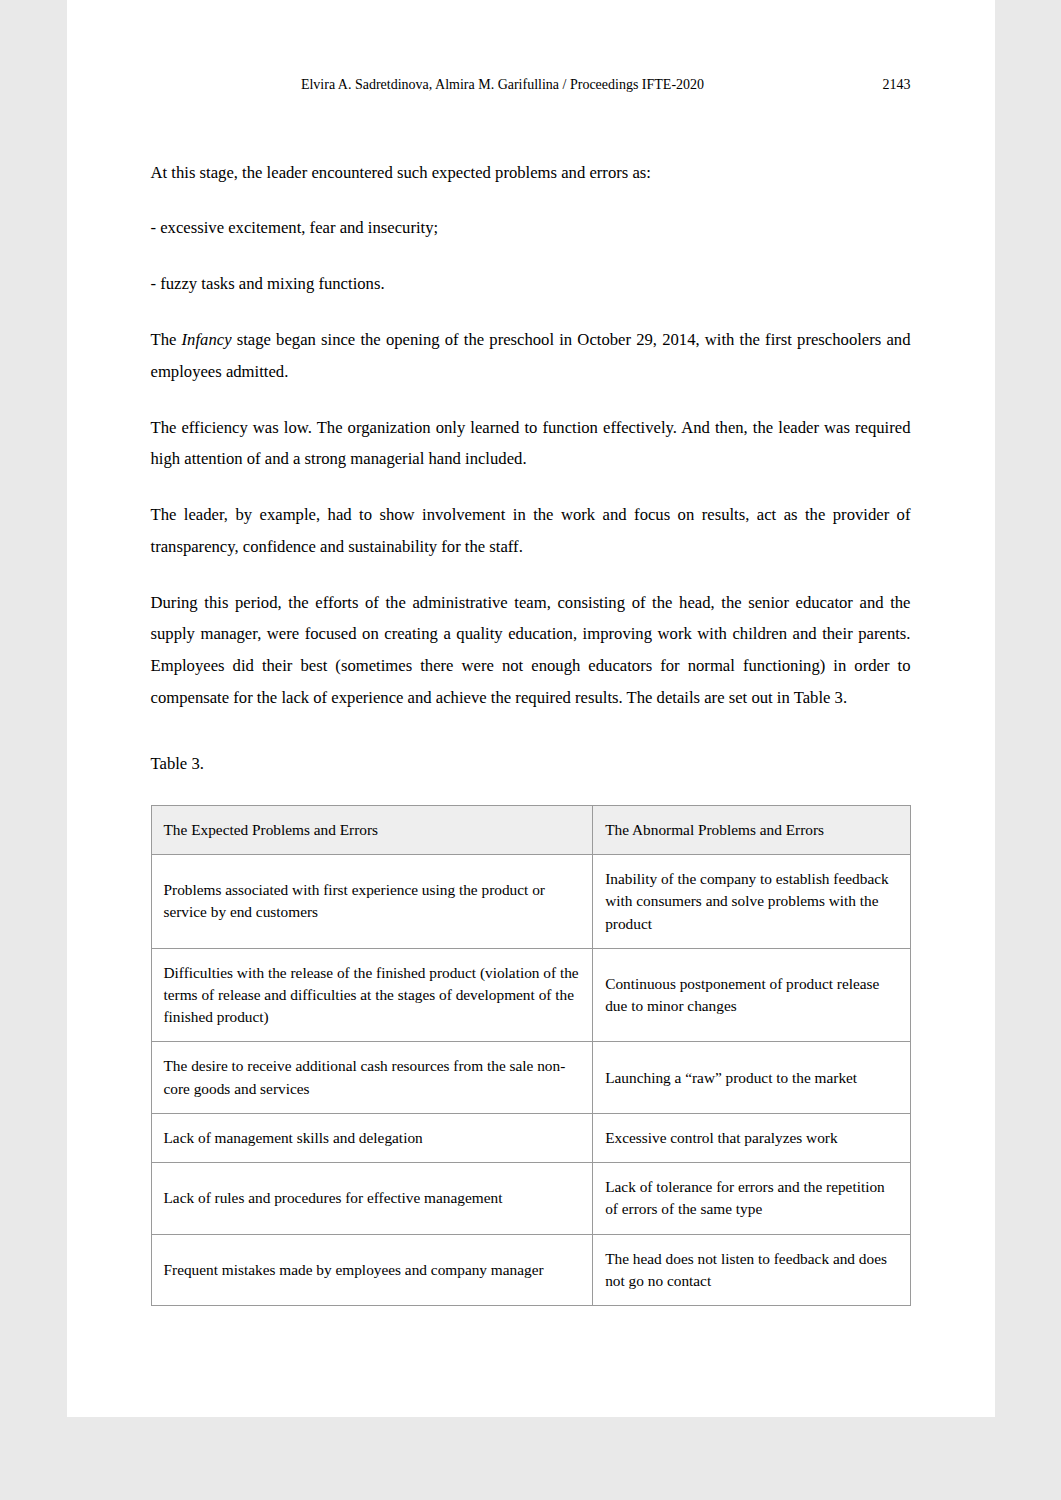Elvira A. Sadretdinova, Almira M. Garifullina / Proceedings IFTE-2020 2143
At this stage, the leader encountered such expected problems and errors as:
- excessive excitement, fear and insecurity;
- fuzzy tasks and mixing functions.
The Infancy stage began since the opening of the preschool in October 29, 2014, with the first preschoolers and employees admitted.
The efficiency was low. The organization only learned to function effectively. And then, the leader was required high attention of and a strong managerial hand included.
The leader, by example, had to show involvement in the work and focus on results, act as the provider of transparency, confidence and sustainability for the staff.
During this period, the efforts of the administrative team, consisting of the head, the senior educator and the supply manager, were focused on creating a quality education, improving work with children and their parents. Employees did their best (sometimes there were not enough educators for normal functioning) in order to compensate for the lack of experience and achieve the required results. The details are set out in Table 3.
Table 3.
| The Expected Problems and Errors | The Abnormal Problems and Errors |
| --- | --- |
| Problems associated with first experience using the product or service by end customers | Inability of the company to establish feedback with consumers and solve problems with the product |
| Difficulties with the release of the finished product (violation of the terms of release and difficulties at the stages of development of the finished product) | Continuous postponement of product release due to minor changes |
| The desire to receive additional cash resources from the sale non-core goods and services | Launching a “raw” product to the market |
| Lack of management skills and delegation | Excessive control that paralyzes work |
| Lack of rules and procedures for effective management | Lack of tolerance for errors and the repetition of errors of the same type |
| Frequent mistakes made by employees and company manager | The head does not listen to feedback and does not go no contact |